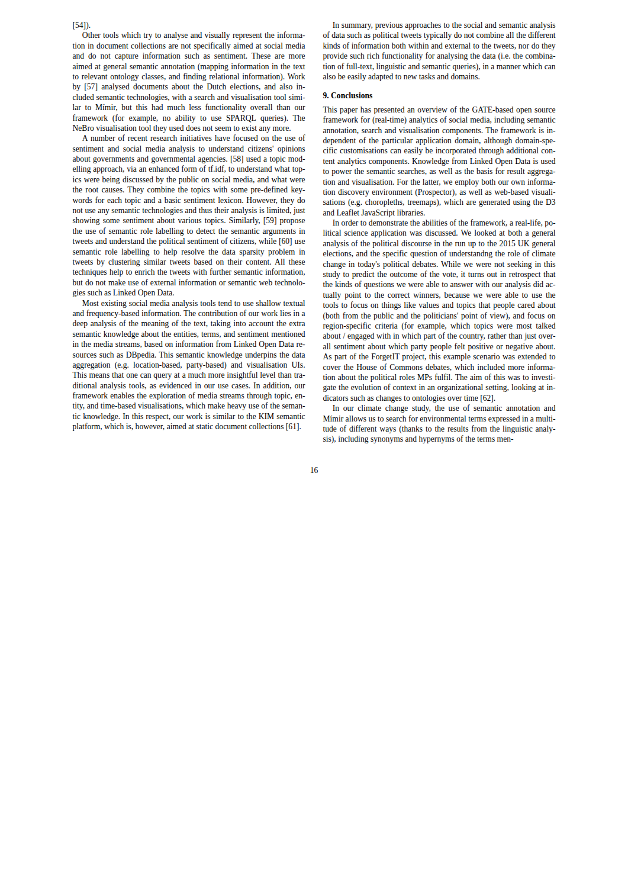[54]).
Other tools which try to analyse and visually represent the information in document collections are not specifically aimed at social media and do not capture information such as sentiment. These are more aimed at general semantic annotation (mapping information in the text to relevant ontology classes, and finding relational information). Work by [57] analysed documents about the Dutch elections, and also included semantic technologies, with a search and visualisation tool similar to Mímir, but this had much less functionality overall than our framework (for example, no ability to use SPARQL queries). The NeBro visualisation tool they used does not seem to exist any more.
A number of recent research initiatives have focused on the use of sentiment and social media analysis to understand citizens' opinions about governments and governmental agencies. [58] used a topic modelling approach, via an enhanced form of tf.idf, to understand what topics were being discussed by the public on social media, and what were the root causes. They combine the topics with some pre-defined keywords for each topic and a basic sentiment lexicon. However, they do not use any semantic technologies and thus their analysis is limited, just showing some sentiment about various topics. Similarly, [59] propose the use of semantic role labelling to detect the semantic arguments in tweets and understand the political sentiment of citizens, while [60] use semantic role labelling to help resolve the data sparsity problem in tweets by clustering similar tweets based on their content. All these techniques help to enrich the tweets with further semantic information, but do not make use of external information or semantic web technologies such as Linked Open Data.
Most existing social media analysis tools tend to use shallow textual and frequency-based information. The contribution of our work lies in a deep analysis of the meaning of the text, taking into account the extra semantic knowledge about the entities, terms, and sentiment mentioned in the media streams, based on information from Linked Open Data resources such as DBpedia. This semantic knowledge underpins the data aggregation (e.g. location-based, party-based) and visualisation UIs. This means that one can query at a much more insightful level than traditional analysis tools, as evidenced in our use cases. In addition, our framework enables the exploration of media streams through topic, entity, and time-based visualisations, which make heavy use of the semantic knowledge. In this respect, our work is similar to the KIM semantic platform, which is, however, aimed at static document collections [61].
In summary, previous approaches to the social and semantic analysis of data such as political tweets typically do not combine all the different kinds of information both within and external to the tweets, nor do they provide such rich functionality for analysing the data (i.e. the combination of full-text, linguistic and semantic queries), in a manner which can also be easily adapted to new tasks and domains.
9. Conclusions
This paper has presented an overview of the GATE-based open source framework for (real-time) analytics of social media, including semantic annotation, search and visualisation components. The framework is independent of the particular application domain, although domain-specific customisations can easily be incorporated through additional content analytics components. Knowledge from Linked Open Data is used to power the semantic searches, as well as the basis for result aggregation and visualisation. For the latter, we employ both our own information discovery environment (Prospector), as well as web-based visualisations (e.g. choropleths, treemaps), which are generated using the D3 and Leaflet JavaScript libraries.
In order to demonstrate the abilities of the framework, a real-life, political science application was discussed. We looked at both a general analysis of the political discourse in the run up to the 2015 UK general elections, and the specific question of understandng the role of climate change in today's political debates. While we were not seeking in this study to predict the outcome of the vote, it turns out in retrospect that the kinds of questions we were able to answer with our analysis did actually point to the correct winners, because we were able to use the tools to focus on things like values and topics that people cared about (both from the public and the politicians' point of view), and focus on region-specific criteria (for example, which topics were most talked about / engaged with in which part of the country, rather than just overall sentiment about which party people felt positive or negative about. As part of the ForgetIT project, this example scenario was extended to cover the House of Commons debates, which included more information about the political roles MPs fulfil. The aim of this was to investigate the evolution of context in an organizational setting, looking at indicators such as changes to ontologies over time [62].
In our climate change study, the use of semantic annotation and Mímir allows us to search for environmental terms expressed in a multitude of different ways (thanks to the results from the linguistic analysis), including synonyms and hypernyms of the terms men-
16